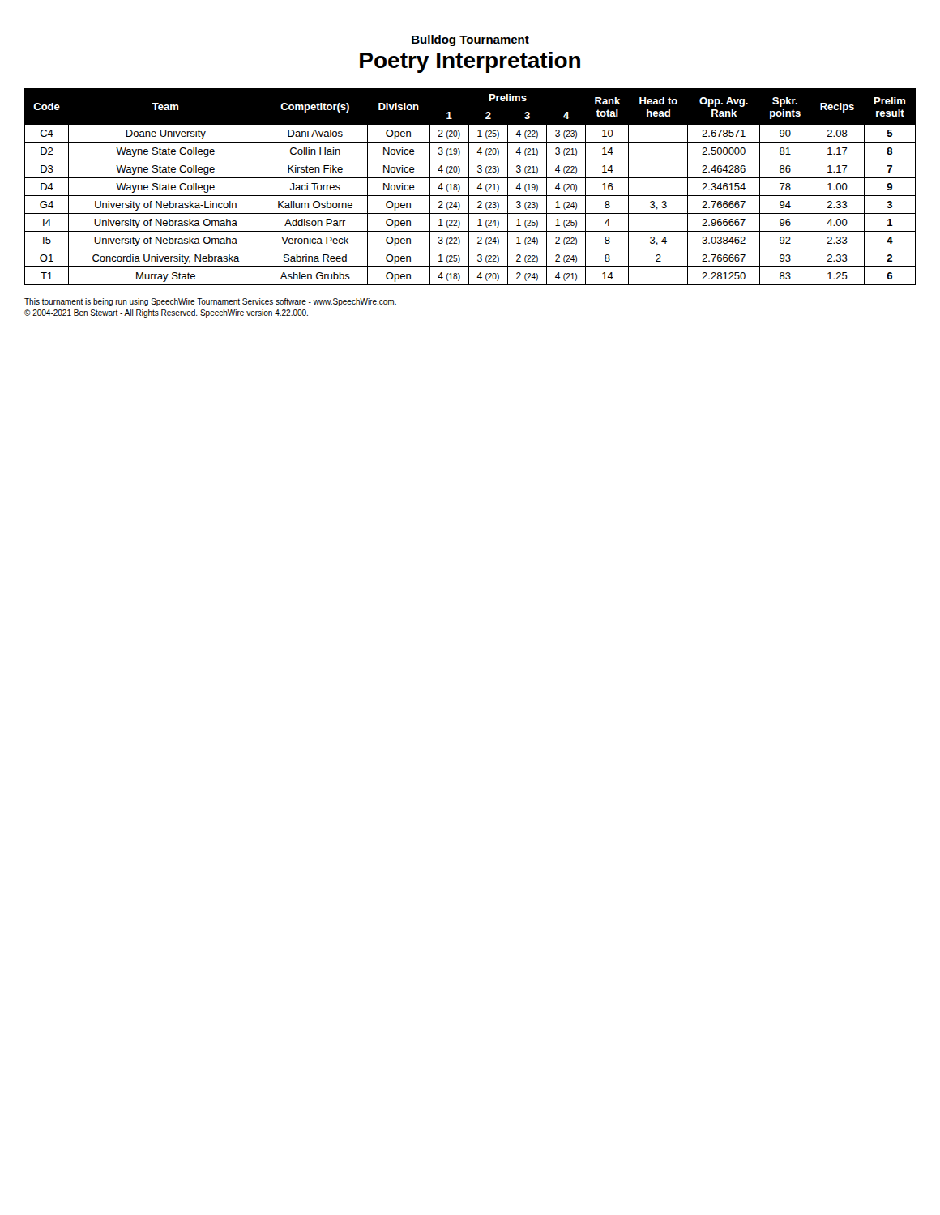Bulldog Tournament
Poetry Interpretation
| Code | Team | Competitor(s) | Division | Prelims | Rank total | Head to head | Opp. Avg. Rank | Spkr. points | Recips | Prelim result |
| --- | --- | --- | --- | --- | --- | --- | --- | --- | --- | --- |
| 1 | 2 | 3 | 4 |
| C4 | Doane University | Dani Avalos | Open | 2 (20) | 1 (25) | 4 (22) | 3 (23) | 10 | | 2.678571 | 90 | 2.08 | 5 |
| D2 | Wayne State College | Collin Hain | Novice | 3 (19) | 4 (20) | 4 (21) | 3 (21) | 14 | | 2.500000 | 81 | 1.17 | 8 |
| D3 | Wayne State College | Kirsten Fike | Novice | 4 (20) | 3 (23) | 3 (21) | 4 (22) | 14 | | 2.464286 | 86 | 1.17 | 7 |
| D4 | Wayne State College | Jaci Torres | Novice | 4 (18) | 4 (21) | 4 (19) | 4 (20) | 16 | | 2.346154 | 78 | 1.00 | 9 |
| G4 | University of Nebraska-Lincoln | Kallum Osborne | Open | 2 (24) | 2 (23) | 3 (23) | 1 (24) | 8 | 3, 3 | 2.766667 | 94 | 2.33 | 3 |
| I4 | University of Nebraska Omaha | Addison Parr | Open | 1 (22) | 1 (24) | 1 (25) | 1 (25) | 4 | | 2.966667 | 96 | 4.00 | 1 |
| I5 | University of Nebraska Omaha | Veronica Peck | Open | 3 (22) | 2 (24) | 1 (24) | 2 (22) | 8 | 3, 4 | 3.038462 | 92 | 2.33 | 4 |
| O1 | Concordia University, Nebraska | Sabrina Reed | Open | 1 (25) | 3 (22) | 2 (22) | 2 (24) | 8 | 2 | 2.766667 | 93 | 2.33 | 2 |
| T1 | Murray State | Ashlen Grubbs | Open | 4 (18) | 4 (20) | 2 (24) | 4 (21) | 14 | | 2.281250 | 83 | 1.25 | 6 |
This tournament is being run using SpeechWire Tournament Services software - www.SpeechWire.com.
© 2004-2021 Ben Stewart - All Rights Reserved. SpeechWire version 4.22.000.